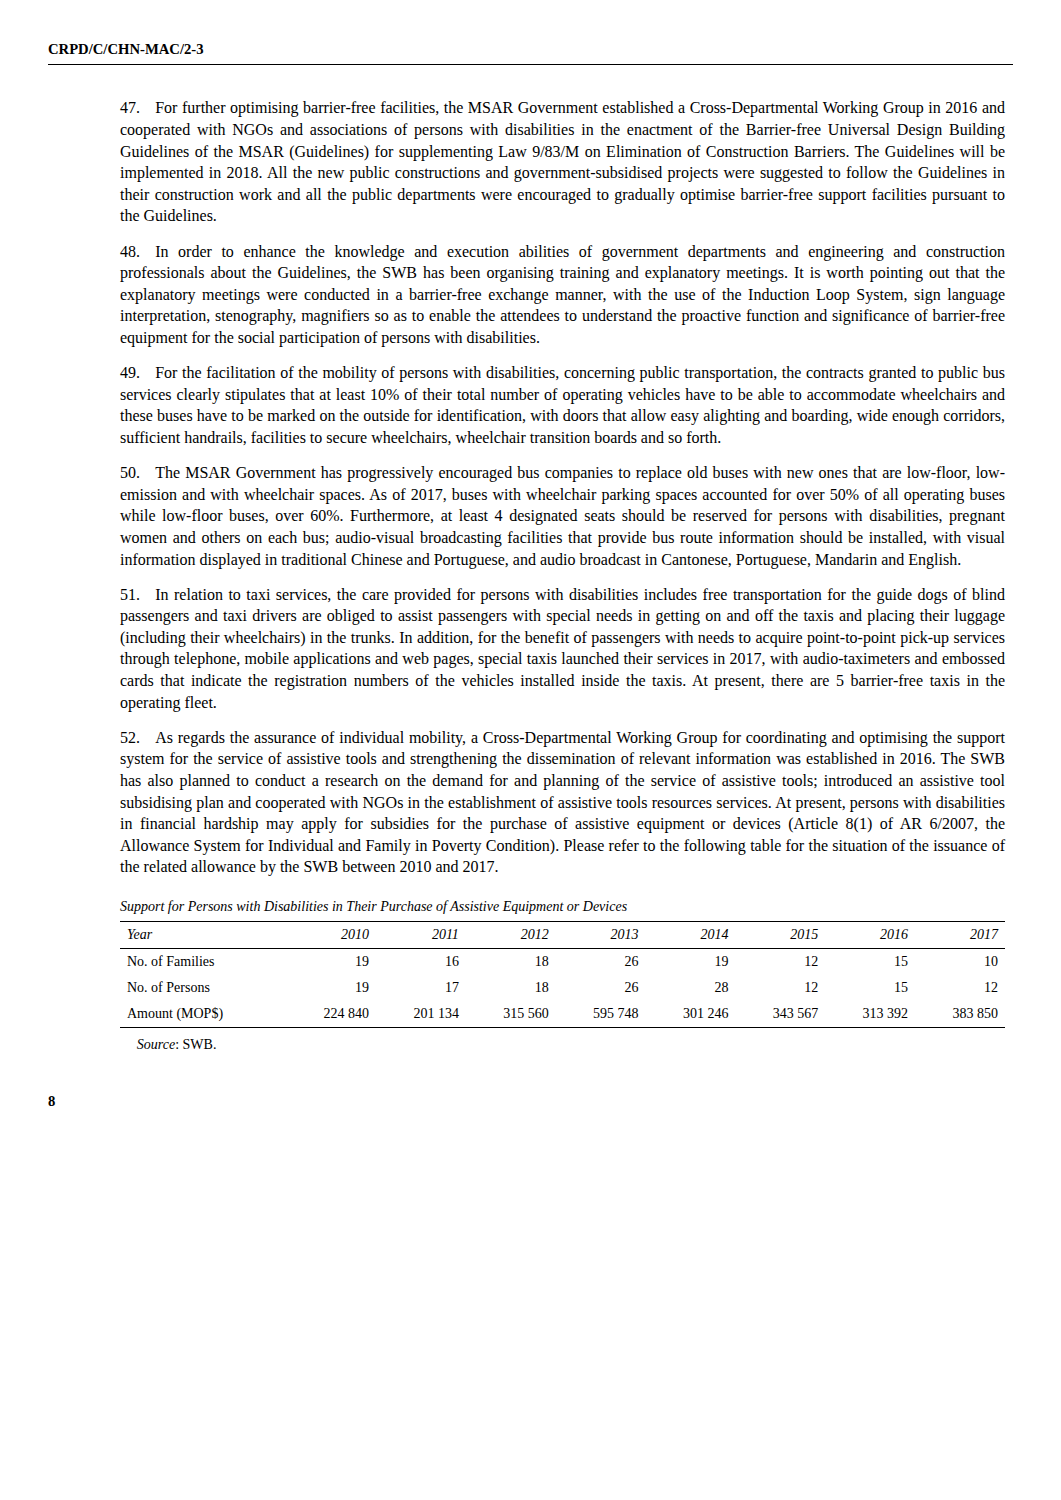CRPD/C/CHN-MAC/2-3
47. For further optimising barrier-free facilities, the MSAR Government established a Cross-Departmental Working Group in 2016 and cooperated with NGOs and associations of persons with disabilities in the enactment of the Barrier-free Universal Design Building Guidelines of the MSAR (Guidelines) for supplementing Law 9/83/M on Elimination of Construction Barriers. The Guidelines will be implemented in 2018. All the new public constructions and government-subsidised projects were suggested to follow the Guidelines in their construction work and all the public departments were encouraged to gradually optimise barrier-free support facilities pursuant to the Guidelines.
48. In order to enhance the knowledge and execution abilities of government departments and engineering and construction professionals about the Guidelines, the SWB has been organising training and explanatory meetings. It is worth pointing out that the explanatory meetings were conducted in a barrier-free exchange manner, with the use of the Induction Loop System, sign language interpretation, stenography, magnifiers so as to enable the attendees to understand the proactive function and significance of barrier-free equipment for the social participation of persons with disabilities.
49. For the facilitation of the mobility of persons with disabilities, concerning public transportation, the contracts granted to public bus services clearly stipulates that at least 10% of their total number of operating vehicles have to be able to accommodate wheelchairs and these buses have to be marked on the outside for identification, with doors that allow easy alighting and boarding, wide enough corridors, sufficient handrails, facilities to secure wheelchairs, wheelchair transition boards and so forth.
50. The MSAR Government has progressively encouraged bus companies to replace old buses with new ones that are low-floor, low-emission and with wheelchair spaces. As of 2017, buses with wheelchair parking spaces accounted for over 50% of all operating buses while low-floor buses, over 60%. Furthermore, at least 4 designated seats should be reserved for persons with disabilities, pregnant women and others on each bus; audio-visual broadcasting facilities that provide bus route information should be installed, with visual information displayed in traditional Chinese and Portuguese, and audio broadcast in Cantonese, Portuguese, Mandarin and English.
51. In relation to taxi services, the care provided for persons with disabilities includes free transportation for the guide dogs of blind passengers and taxi drivers are obliged to assist passengers with special needs in getting on and off the taxis and placing their luggage (including their wheelchairs) in the trunks. In addition, for the benefit of passengers with needs to acquire point-to-point pick-up services through telephone, mobile applications and web pages, special taxis launched their services in 2017, with audio-taximeters and embossed cards that indicate the registration numbers of the vehicles installed inside the taxis. At present, there are 5 barrier-free taxis in the operating fleet.
52. As regards the assurance of individual mobility, a Cross-Departmental Working Group for coordinating and optimising the support system for the service of assistive tools and strengthening the dissemination of relevant information was established in 2016. The SWB has also planned to conduct a research on the demand for and planning of the service of assistive tools; introduced an assistive tool subsidising plan and cooperated with NGOs in the establishment of assistive tools resources services. At present, persons with disabilities in financial hardship may apply for subsidies for the purchase of assistive equipment or devices (Article 8(1) of AR 6/2007, the Allowance System for Individual and Family in Poverty Condition). Please refer to the following table for the situation of the issuance of the related allowance by the SWB between 2010 and 2017.
Support for Persons with Disabilities in Their Purchase of Assistive Equipment or Devices
| Year | 2010 | 2011 | 2012 | 2013 | 2014 | 2015 | 2016 | 2017 |
| --- | --- | --- | --- | --- | --- | --- | --- | --- |
| No. of Families | 19 | 16 | 18 | 26 | 19 | 12 | 15 | 10 |
| No. of Persons | 19 | 17 | 18 | 26 | 28 | 12 | 15 | 12 |
| Amount (MOP$) | 224 840 | 201 134 | 315 560 | 595 748 | 301 246 | 343 567 | 313 392 | 383 850 |
Source: SWB.
8